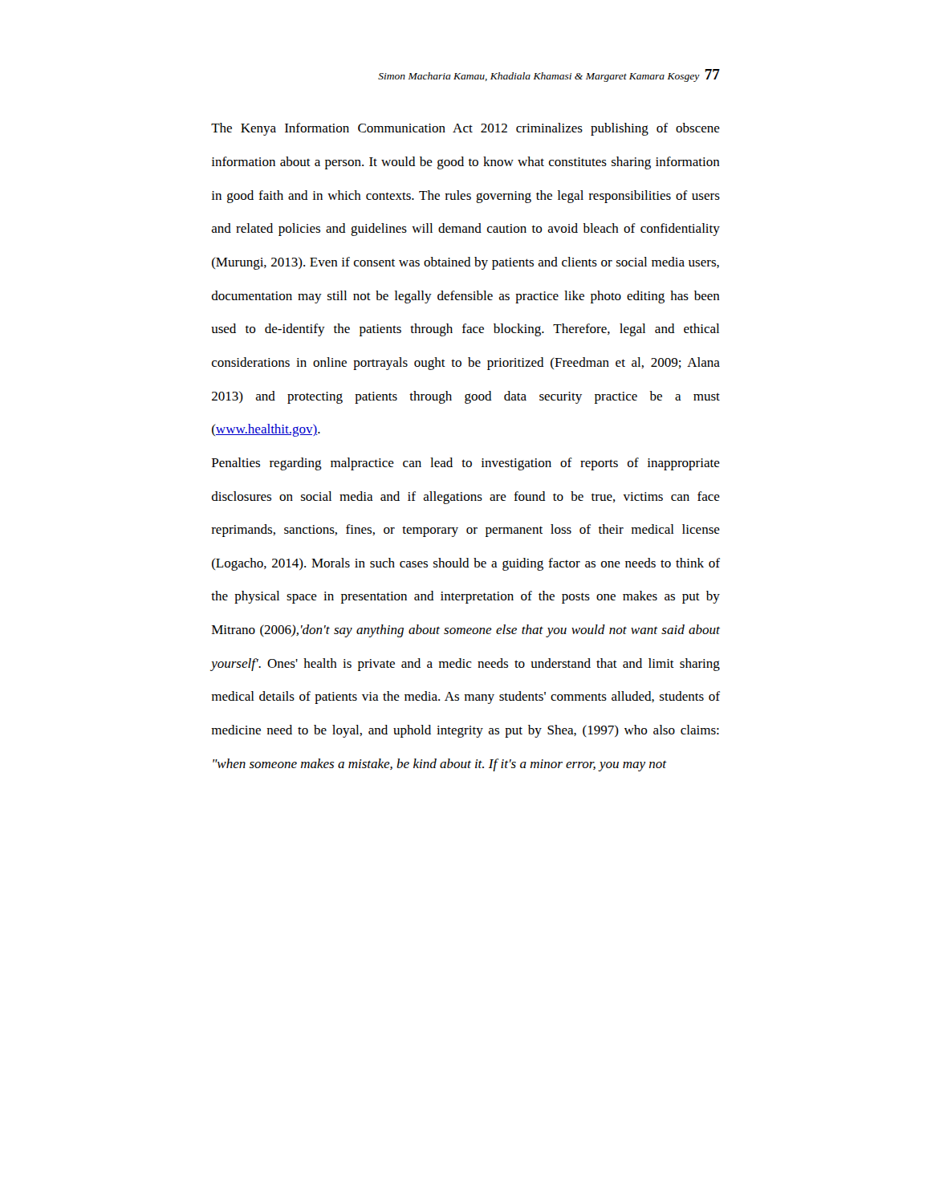Simon Macharia Kamau, Khadiala Khamasi & Margaret Kamara Kosgey 77
The Kenya Information Communication Act 2012 criminalizes publishing of obscene information about a person. It would be good to know what constitutes sharing information in good faith and in which contexts. The rules governing the legal responsibilities of users and related policies and guidelines will demand caution to avoid bleach of confidentiality (Murungi, 2013). Even if consent was obtained by patients and clients or social media users, documentation may still not be legally defensible as practice like photo editing has been used to de-identify the patients through face blocking. Therefore, legal and ethical considerations in online portrayals ought to be prioritized (Freedman et al, 2009; Alana 2013) and protecting patients through good data security practice be a must (www.healthit.gov).
Penalties regarding malpractice can lead to investigation of reports of inappropriate disclosures on social media and if allegations are found to be true, victims can face reprimands, sanctions, fines, or temporary or permanent loss of their medical license (Logacho, 2014). Morals in such cases should be a guiding factor as one needs to think of the physical space in presentation and interpretation of the posts one makes as put by Mitrano (2006),'don't say anything about someone else that you would not want said about yourself'. Ones' health is private and a medic needs to understand that and limit sharing medical details of patients via the media. As many students' comments alluded, students of medicine need to be loyal, and uphold integrity as put by Shea, (1997) who also claims: "when someone makes a mistake, be kind about it. If it's a minor error, you may not